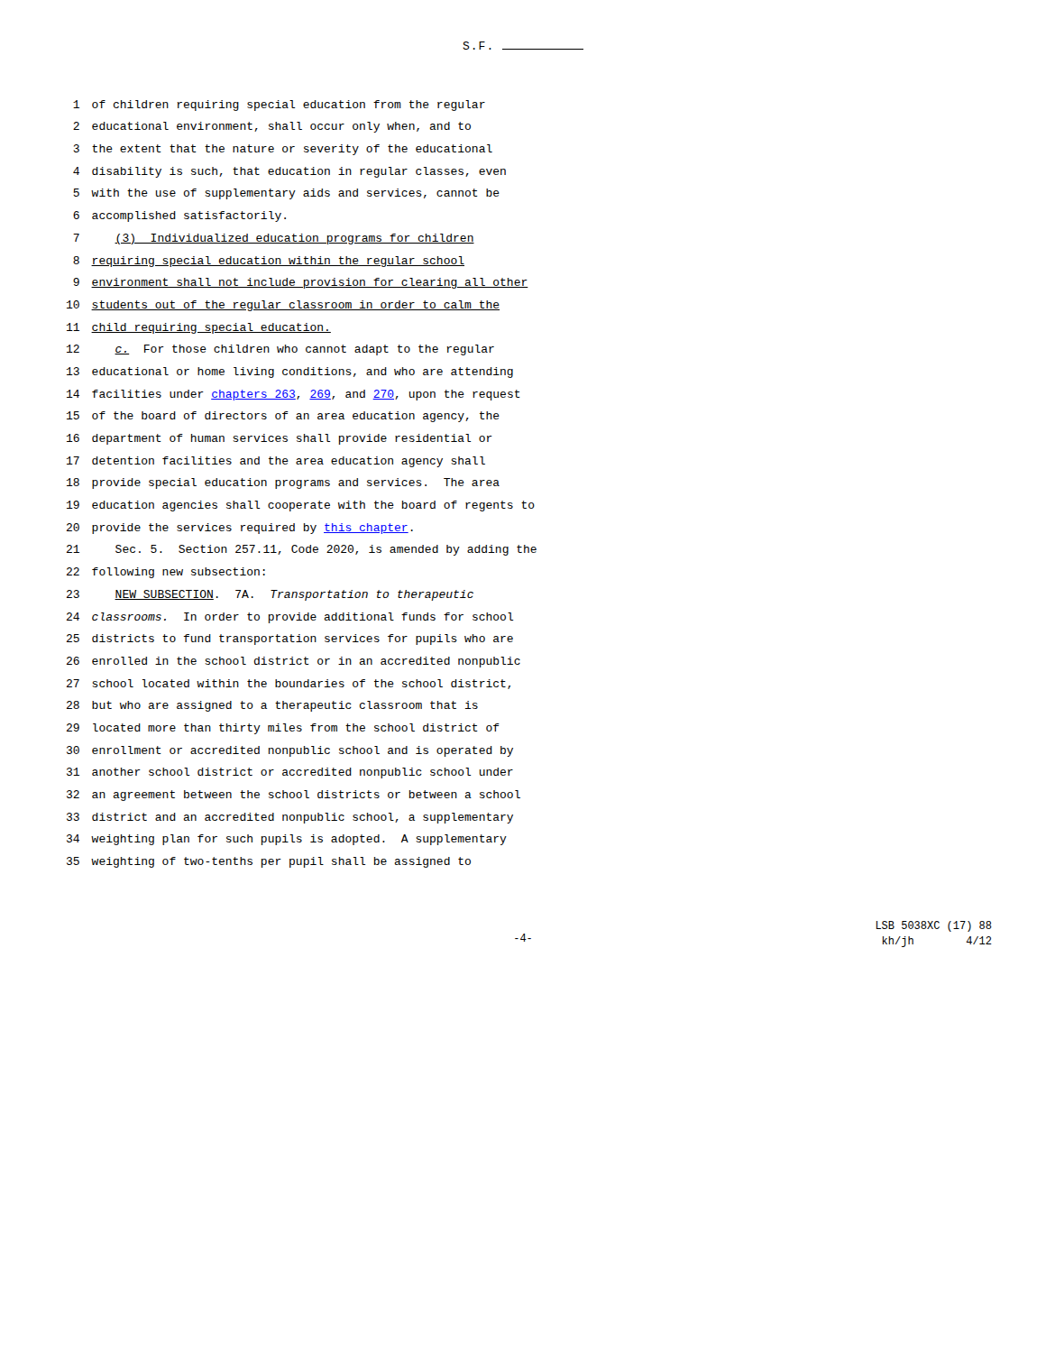S.F.
of children requiring special education from the regular
educational environment, shall occur only when, and to
the extent that the nature or severity of the educational
disability is such, that education in regular classes, even
with the use of supplementary aids and services, cannot be
accomplished satisfactorily.
(3) Individualized education programs for children
requiring special education within the regular school
environment shall not include provision for clearing all other
students out of the regular classroom in order to calm the
child requiring special education.
c. For those children who cannot adapt to the regular
educational or home living conditions, and who are attending
facilities under chapters 263, 269, and 270, upon the request
of the board of directors of an area education agency, the
department of human services shall provide residential or
detention facilities and the area education agency shall
provide special education programs and services. The area
education agencies shall cooperate with the board of regents to
provide the services required by this chapter.
Sec. 5. Section 257.11, Code 2020, is amended by adding the
following new subsection:
NEW SUBSECTION. 7A. Transportation to therapeutic
classrooms. In order to provide additional funds for school
districts to fund transportation services for pupils who are
enrolled in the school district or in an accredited nonpublic
school located within the boundaries of the school district,
but who are assigned to a therapeutic classroom that is
located more than thirty miles from the school district of
enrollment or accredited nonpublic school and is operated by
another school district or accredited nonpublic school under
an agreement between the school districts or between a school
district and an accredited nonpublic school, a supplementary
weighting plan for such pupils is adopted. A supplementary
weighting of two-tenths per pupil shall be assigned to
-4-
LSB 5038XC (17) 88
kh/jh 4/12